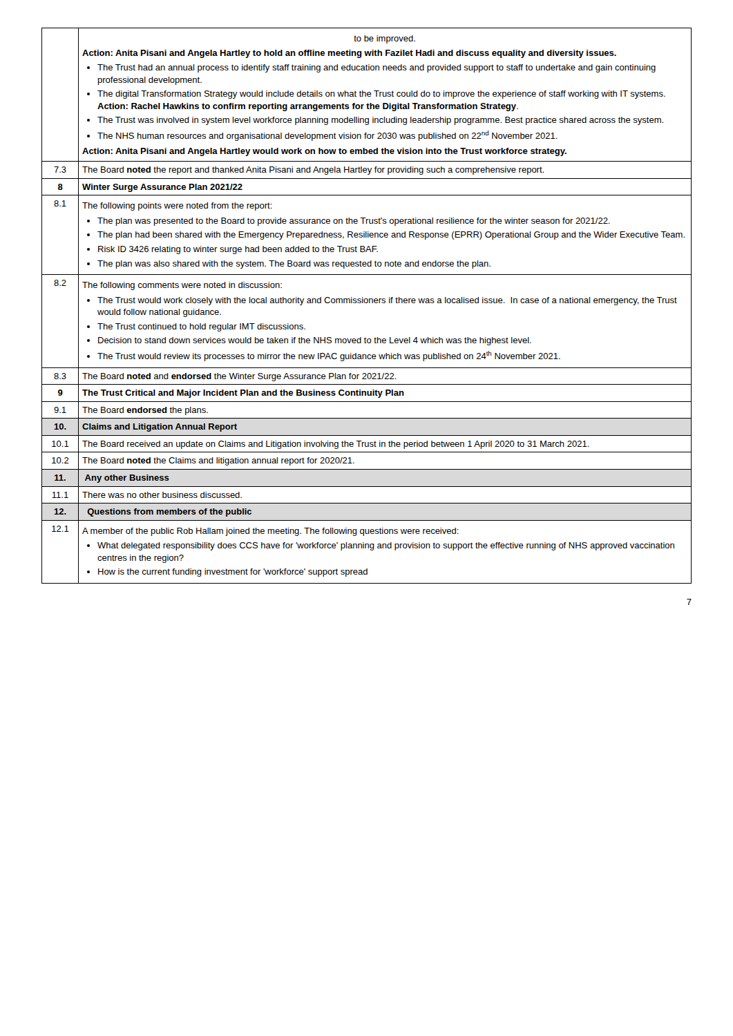| | to be improved. Action: Anita Pisani and Angela Hartley to hold an offline meeting with Fazilet Hadi and discuss equality and diversity issues. The Trust had an annual process to identify staff training and education needs and provided support to staff to undertake and gain continuing professional development. The digital Transformation Strategy would include details on what the Trust could do to improve the experience of staff working with IT systems. Action: Rachel Hawkins to confirm reporting arrangements for the Digital Transformation Strategy . The Trust was involved in system level workforce planning modelling including leadership programme. Best practice shared across the system. The NHS human resources and organisational development vision for 2030 was published on 22 nd November 2021. Action: Anita Pisani and Angela Hartley would work on how to embed the vision into the Trust workforce strategy. |
| 7.3 | The Board noted the report and thanked Anita Pisani and Angela Hartley for providing such a comprehensive report. |
| 8 | Winter Surge Assurance Plan 2021/22 |
| 8.1 | The following points were noted from the report: The plan was presented to the Board to provide assurance on the Trust's operational resilience for the winter season for 2021/22. The plan had been shared with the Emergency Preparedness, Resilience and Response (EPRR) Operational Group and the Wider Executive Team. Risk ID 3426 relating to winter surge had been added to the Trust BAF. The plan was also shared with the system. The Board was requested to note and endorse the plan. |
| 8.2 | The following comments were noted in discussion: The Trust would work closely with the local authority and Commissioners if there was a localised issue. In case of a national emergency, the Trust would follow national guidance. The Trust continued to hold regular IMT discussions. Decision to stand down services would be taken if the NHS moved to the Level 4 which was the highest level. The Trust would review its processes to mirror the new IPAC guidance which was published on 24 th November 2021. |
| 8.3 | The Board noted and endorsed the Winter Surge Assurance Plan for 2021/22. |
| 9 | The Trust Critical and Major Incident Plan and the Business Continuity Plan |
| 9.1 | The Board endorsed the plans. |
| 10. | Claims and Litigation Annual Report |
| 10.1 | The Board received an update on Claims and Litigation involving the Trust in the period between 1 April 2020 to 31 March 2021. |
| 10.2 | The Board noted the Claims and litigation annual report for 2020/21. |
| 11. | Any other Business |
| 11.1 | There was no other business discussed. |
| 12. | Questions from members of the public |
| 12.1 | A member of the public Rob Hallam joined the meeting. The following questions were received: What delegated responsibility does CCS have for 'workforce' planning and provision to support the effective running of NHS approved vaccination centres in the region? How is the current funding investment for 'workforce' support spread |
7